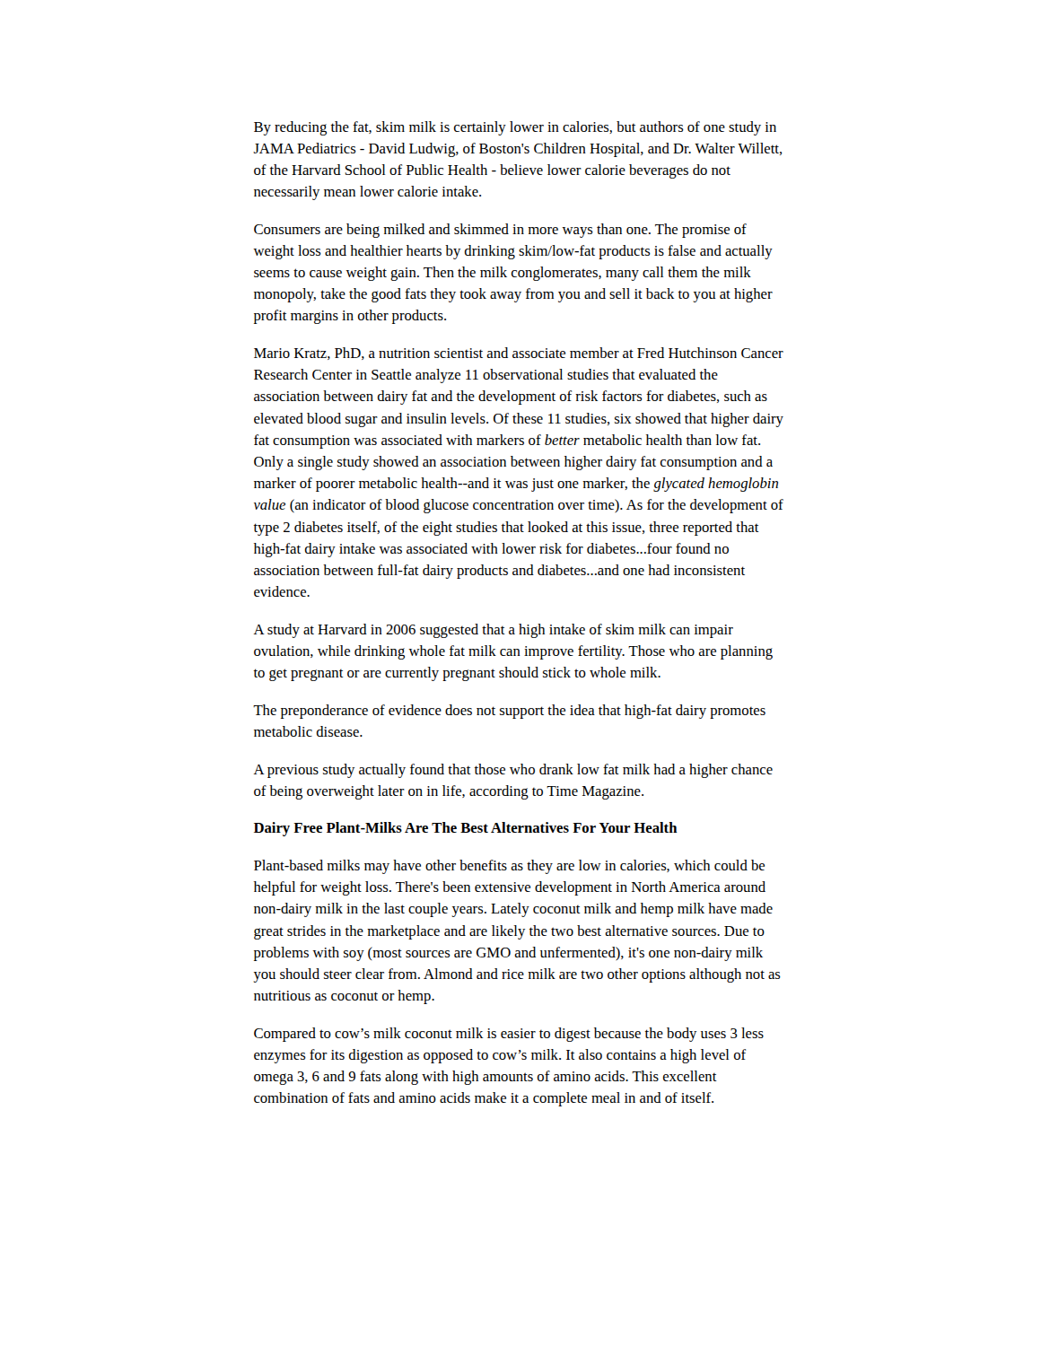By reducing the fat, skim milk is certainly lower in calories, but authors of one study in JAMA Pediatrics - David Ludwig, of Boston's Children Hospital, and Dr. Walter Willett, of the Harvard School of Public Health - believe lower calorie beverages do not necessarily mean lower calorie intake.
Consumers are being milked and skimmed in more ways than one. The promise of weight loss and healthier hearts by drinking skim/low-fat products is false and actually seems to cause weight gain. Then the milk conglomerates, many call them the milk monopoly, take the good fats they took away from you and sell it back to you at higher profit margins in other products.
Mario Kratz, PhD, a nutrition scientist and associate member at Fred Hutchinson Cancer Research Center in Seattle analyze 11 observational studies that evaluated the association between dairy fat and the development of risk factors for diabetes, such as elevated blood sugar and insulin levels. Of these 11 studies, six showed that higher dairy fat consumption was associated with markers of better metabolic health than low fat. Only a single study showed an association between higher dairy fat consumption and a marker of poorer metabolic health--and it was just one marker, the glycated hemoglobin value (an indicator of blood glucose concentration over time). As for the development of type 2 diabetes itself, of the eight studies that looked at this issue, three reported that high-fat dairy intake was associated with lower risk for diabetes...four found no association between full-fat dairy products and diabetes...and one had inconsistent evidence.
A study at Harvard in 2006 suggested that a high intake of skim milk can impair ovulation, while drinking whole fat milk can improve fertility. Those who are planning to get pregnant or are currently pregnant should stick to whole milk.
The preponderance of evidence does not support the idea that high-fat dairy promotes metabolic disease.
A previous study actually found that those who drank low fat milk had a higher chance of being overweight later on in life, according to Time Magazine.
Dairy Free Plant-Milks Are The Best Alternatives For Your Health
Plant-based milks may have other benefits as they are low in calories, which could be helpful for weight loss. There's been extensive development in North America around non-dairy milk in the last couple years. Lately coconut milk and hemp milk have made great strides in the marketplace and are likely the two best alternative sources. Due to problems with soy (most sources are GMO and unfermented), it's one non-dairy milk you should steer clear from. Almond and rice milk are two other options although not as nutritious as coconut or hemp.
Compared to cow’s milk coconut milk is easier to digest because the body uses 3 less enzymes for its digestion as opposed to cow’s milk. It also contains a high level of omega 3, 6 and 9 fats along with high amounts of amino acids. This excellent combination of fats and amino acids make it a complete meal in and of itself.